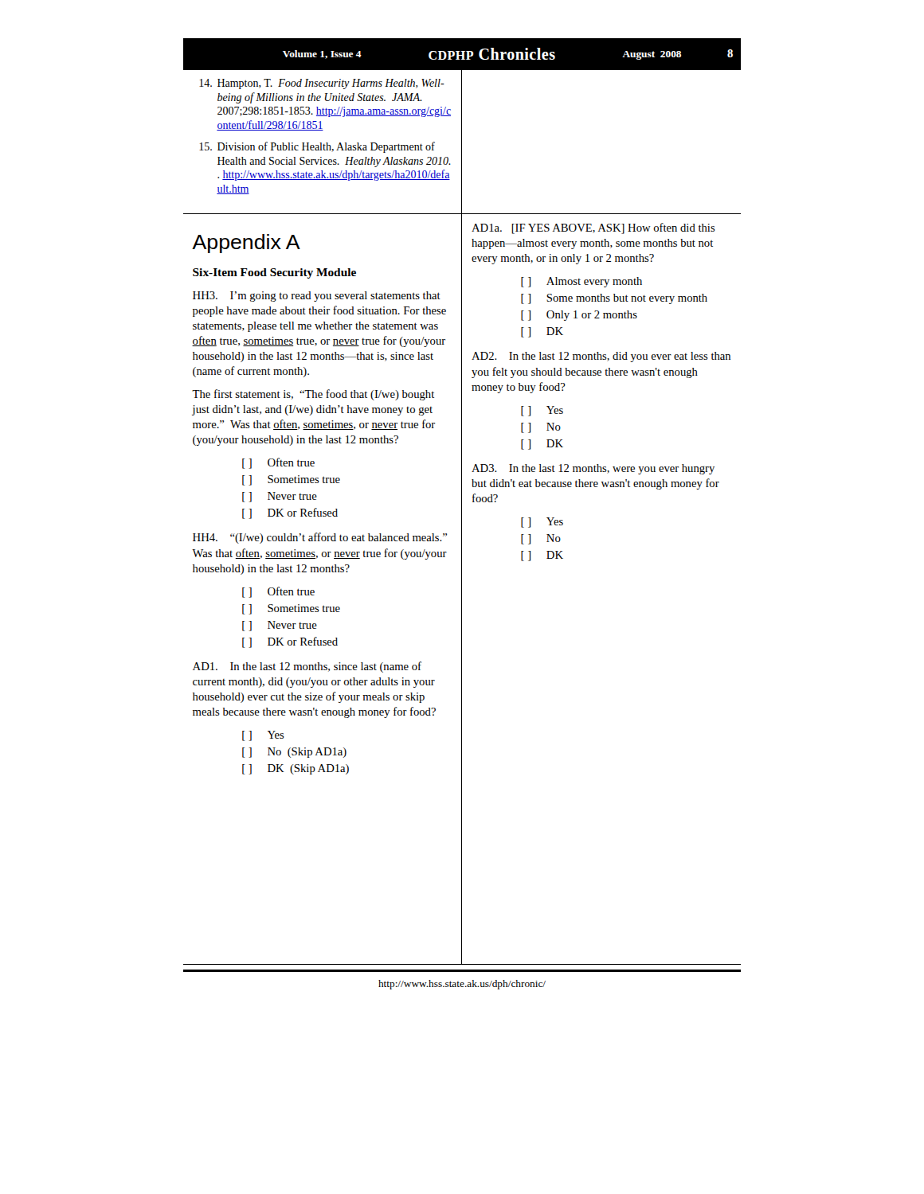Volume 1, Issue 4 CDPHP Chronicles August 2008 8
14. Hampton, T. Food Insecurity Harms Health, Well-being of Millions in the United States. JAMA. 2007;298:1851-1853. http://jama.ama-assn.org/cgi/content/full/298/16/1851
15. Division of Public Health, Alaska Department of Health and Social Services. Healthy Alaskans 2010. . http://www.hss.state.ak.us/dph/targets/ha2010/default.htm
Appendix A
Six-Item Food Security Module
HH3. I’m going to read you several statements that people have made about their food situation. For these statements, please tell me whether the statement was often true, sometimes true, or never true for (you/your household) in the last 12 months—that is, since last (name of current month).
The first statement is, “The food that (I/we) bought just didn’t last, and (I/we) didn’t have money to get more.” Was that often, sometimes, or never true for (you/your household) in the last 12 months?
[ ] Often true
[ ] Sometimes true
[ ] Never true
[ ] DK or Refused
HH4. “(I/we) couldn’t afford to eat balanced meals.” Was that often, sometimes, or never true for (you/your household) in the last 12 months?
[ ] Often true
[ ] Sometimes true
[ ] Never true
[ ] DK or Refused
AD1. In the last 12 months, since last (name of current month), did (you/you or other adults in your household) ever cut the size of your meals or skip meals because there wasn't enough money for food?
[ ] Yes
[ ] No (Skip AD1a)
[ ] DK (Skip AD1a)
AD1a. [IF YES ABOVE, ASK] How often did this happen—almost every month, some months but not every month, or in only 1 or 2 months?
[ ] Almost every month
[ ] Some months but not every month
[ ] Only 1 or 2 months
[ ] DK
AD2. In the last 12 months, did you ever eat less than you felt you should because there wasn't enough money to buy food?
[ ] Yes
[ ] No
[ ] DK
AD3. In the last 12 months, were you ever hungry but didn't eat because there wasn't enough money for food?
[ ] Yes
[ ] No
[ ] DK
http://www.hss.state.ak.us/dph/chronic/